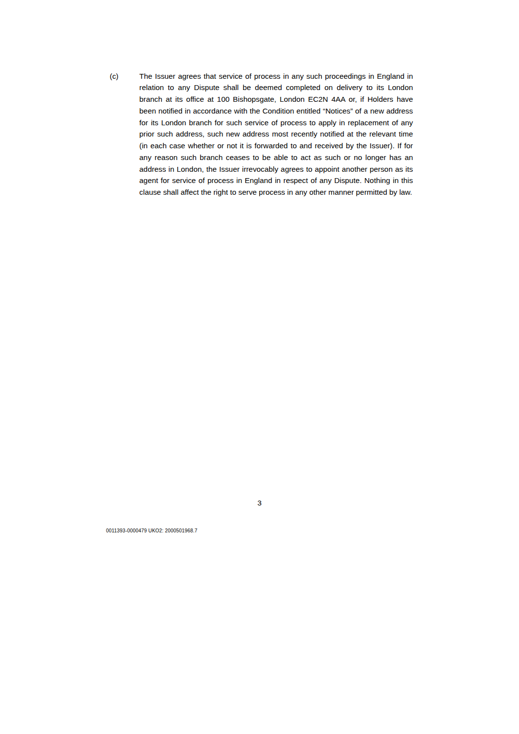(c)
The Issuer agrees that service of process in any such proceedings in England in relation to any Dispute shall be deemed completed on delivery to its London branch at its office at 100 Bishopsgate, London EC2N 4AA or, if Holders have been notified in accordance with the Condition entitled “Notices” of a new address for its London branch for such service of process to apply in replacement of any prior such address, such new address most recently notified at the relevant time (in each case whether or not it is forwarded to and received by the Issuer). If for any reason such branch ceases to be able to act as such or no longer has an address in London, the Issuer irrevocably agrees to appoint another person as its agent for service of process in England in respect of any Dispute. Nothing in this clause shall affect the right to serve process in any other manner permitted by law.
3
0011393-0000479 UKO2: 2000501968.7